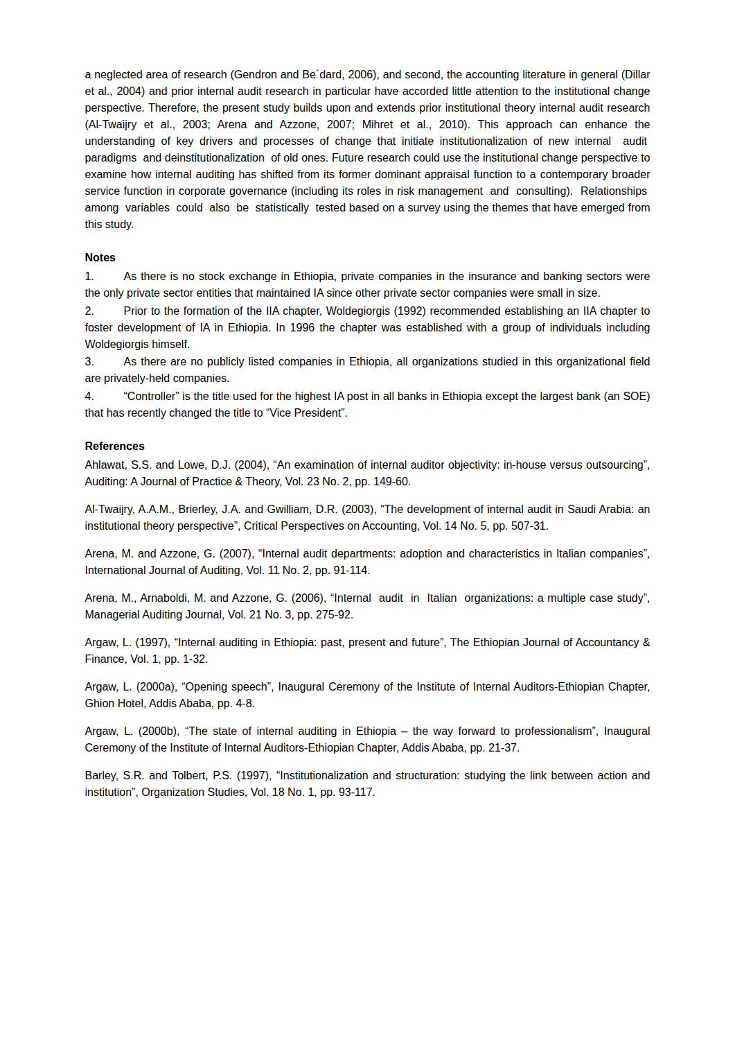a neglected area of research (Gendron and Be´dard, 2006), and second, the accounting literature in general (Dillar et al., 2004) and prior internal audit research in particular have accorded little attention to the institutional change perspective. Therefore, the present study builds upon and extends prior institutional theory internal audit research (Al-Twaijry et al., 2003; Arena and Azzone, 2007; Mihret et al., 2010). This approach can enhance the understanding of key drivers and processes of change that initiate institutionalization of new internal audit paradigms and deinstitutionalization of old ones. Future research could use the institutional change perspective to examine how internal auditing has shifted from its former dominant appraisal function to a contemporary broader service function in corporate governance (including its roles in risk management and consulting). Relationships among variables could also be statistically tested based on a survey using the themes that have emerged from this study.
Notes
1. As there is no stock exchange in Ethiopia, private companies in the insurance and banking sectors were the only private sector entities that maintained IA since other private sector companies were small in size.
2. Prior to the formation of the IIA chapter, Woldegiorgis (1992) recommended establishing an IIA chapter to foster development of IA in Ethiopia. In 1996 the chapter was established with a group of individuals including Woldegiorgis himself.
3. As there are no publicly listed companies in Ethiopia, all organizations studied in this organizational field are privately-held companies.
4.“Controller” is the title used for the highest IA post in all banks in Ethiopia except the largest bank (an SOE) that has recently changed the title to “Vice President”.
References
Ahlawat, S.S. and Lowe, D.J. (2004), “An examination of internal auditor objectivity: in-house versus outsourcing”, Auditing: A Journal of Practice & Theory, Vol. 23 No. 2, pp. 149-60.
Al-Twaijry, A.A.M., Brierley, J.A. and Gwilliam, D.R. (2003), “The development of internal audit in Saudi Arabia: an institutional theory perspective”, Critical Perspectives on Accounting, Vol. 14 No. 5, pp. 507-31.
Arena, M. and Azzone, G. (2007), “Internal audit departments: adoption and characteristics in Italian companies”, International Journal of Auditing, Vol. 11 No. 2, pp. 91-114.
Arena, M., Arnaboldi, M. and Azzone, G. (2006), “Internal audit in Italian organizations: a multiple case study”, Managerial Auditing Journal, Vol. 21 No. 3, pp. 275-92.
Argaw, L. (1997), “Internal auditing in Ethiopia: past, present and future”, The Ethiopian Journal of Accountancy & Finance, Vol. 1, pp. 1-32.
Argaw, L. (2000a), “Opening speech”, Inaugural Ceremony of the Institute of Internal Auditors-Ethiopian Chapter, Ghion Hotel, Addis Ababa, pp. 4-8.
Argaw, L. (2000b), “The state of internal auditing in Ethiopia – the way forward to professionalism”, Inaugural Ceremony of the Institute of Internal Auditors-Ethiopian Chapter, Addis Ababa, pp. 21-37.
Barley, S.R. and Tolbert, P.S. (1997), “Institutionalization and structuration: studying the link between action and institution”, Organization Studies, Vol. 18 No. 1, pp. 93-117.